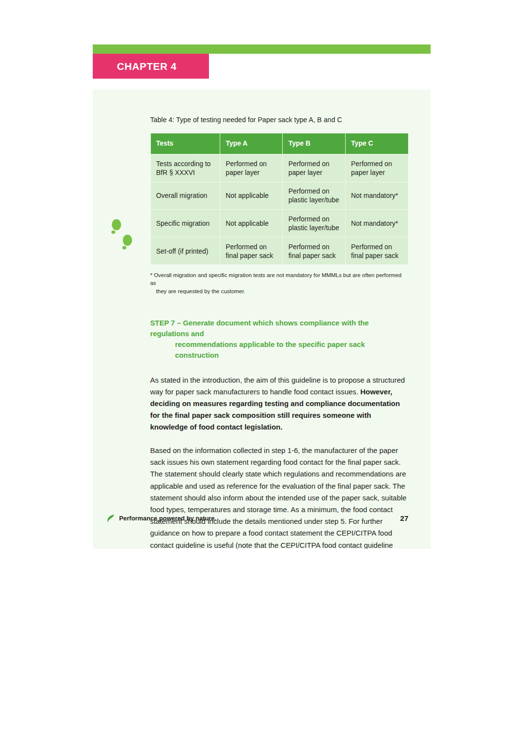CHAPTER 4
Table 4: Type of testing needed for Paper sack type A, B and C
| Tests | Type A | Type B | Type C |
| --- | --- | --- | --- |
| Tests according to BfR § XXXVI | Performed on paper layer | Performed on paper layer | Performed on paper layer |
| Overall migration | Not applicable | Performed on plastic layer/tube | Not mandatory* |
| Specific migration | Not applicable | Performed on plastic layer/tube | Not mandatory* |
| Set-off (if printed) | Performed on final paper sack | Performed on final paper sack | Performed on final paper sack |
* Overall migration and specific migration tests are not mandatory for MMMLs but are often performed as they are requested by the customer.
STEP 7 – Generate document which shows compliance with the regulations and recommendations applicable to the specific paper sack construction
As stated in the introduction, the aim of this guideline is to propose a structured way for paper sack manufacturers to handle food contact issues. However, deciding on measures regarding testing and compliance documentation for the final paper sack composition still requires someone with knowledge of food contact legislation.
Based on the information collected in step 1-6, the manufacturer of the paper sack issues his own statement regarding food contact for the final paper sack. The statement should clearly state which regulations and recommendations are applicable and used as reference for the evaluation of the final paper sack. The statement should also inform about the intended use of the paper sack, suitable food types, temperatures and storage time. As a minimum, the food contact statement should include the details mentioned under step 5. For further guidance on how to prepare a food contact statement the CEPI/CITPA food contact guideline is useful (note that the CEPI/CITPA food contact guideline uses the wording Declaration of Compliance for such a statement).
The producer of a paper sack should be prepared to show a statement of compliance (FCS, DoC or similar) to his customer since this is often a customer request. However, the producer is not obliged to show the supporting documentation, i.e. test reports, to his customers. Nonetheless, the producer may choose to do so if he wishes. The supporting documentation shall be available upon request by authorities.
Performance powered by nature.
27